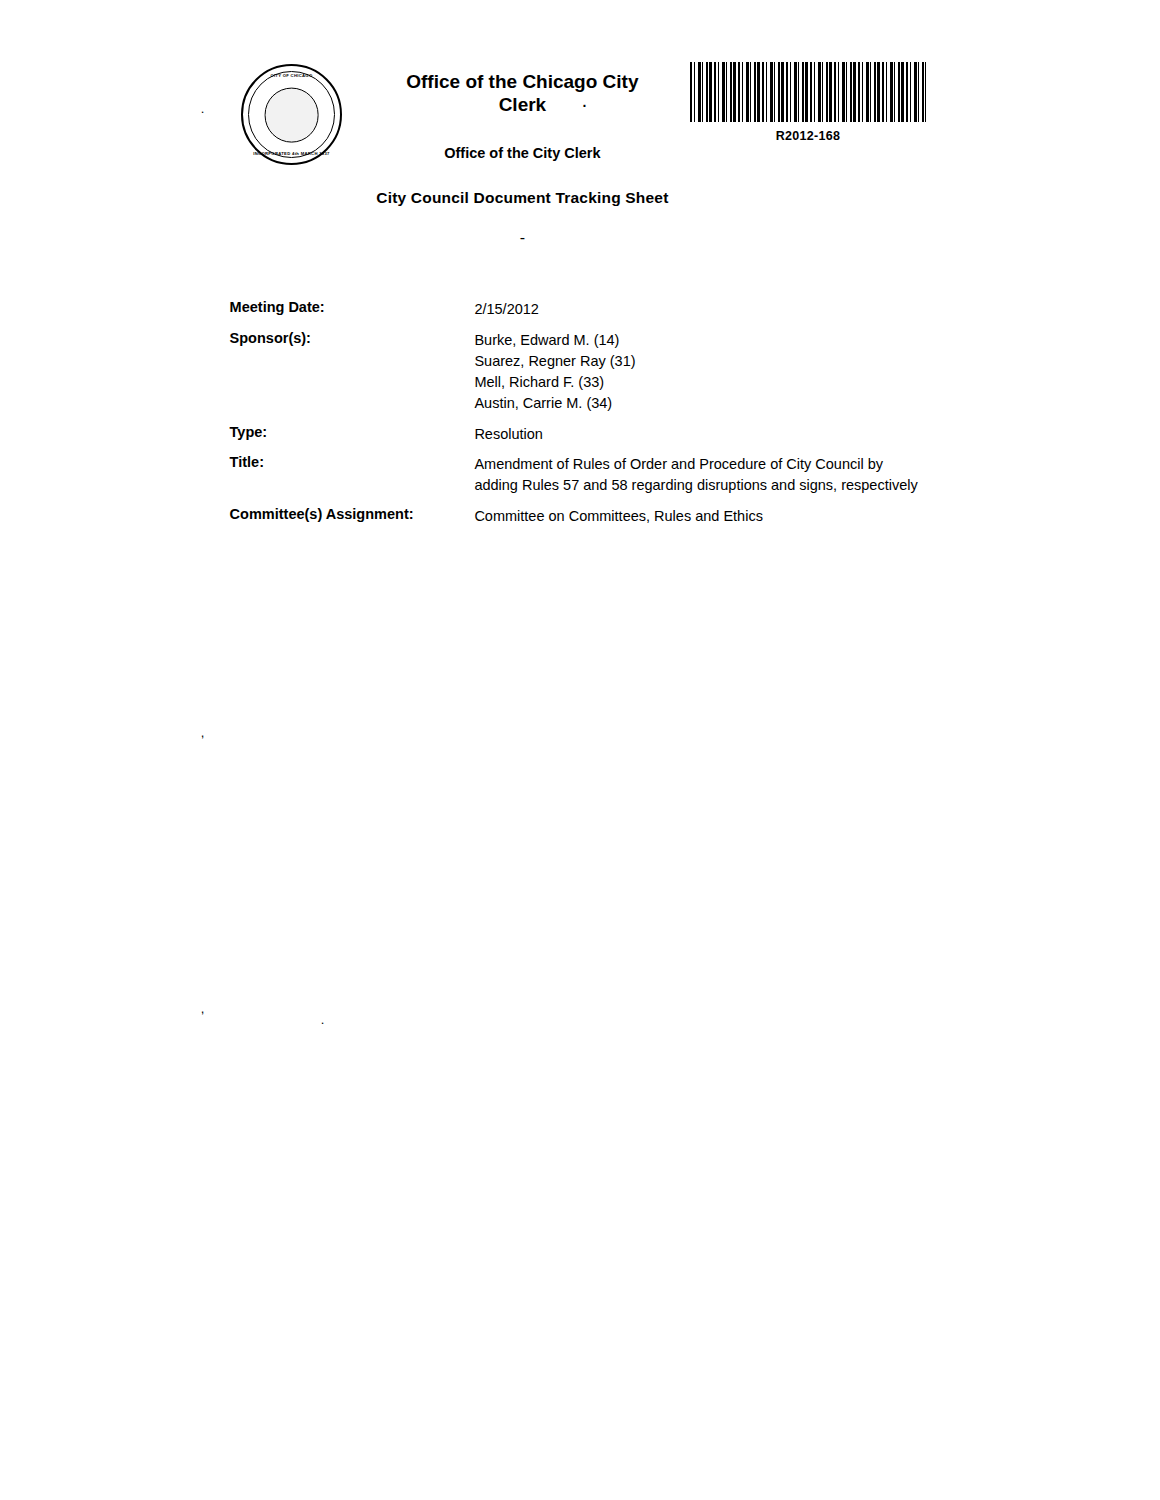. , , .
CITY OF CHICAGO INCORPORATED 4th MARCH 1837
Office of the Chicago City
Clerk.
Office of the City Clerk
City Council Document Tracking Sheet
-
R2012-168
Meeting Date:
2/15/2012
Sponsor(s):
Burke, Edward M. (14) Suarez, Regner Ray (31) Mell, Richard F. (33) Austin, Carrie M. (34)
Type:
Resolution
Title:
Amendment of Rules of Order and Procedure of City Council by adding Rules 57 and 58 regarding disruptions and signs, respectively
Committee(s) Assignment:
Committee on Committees, Rules and Ethics